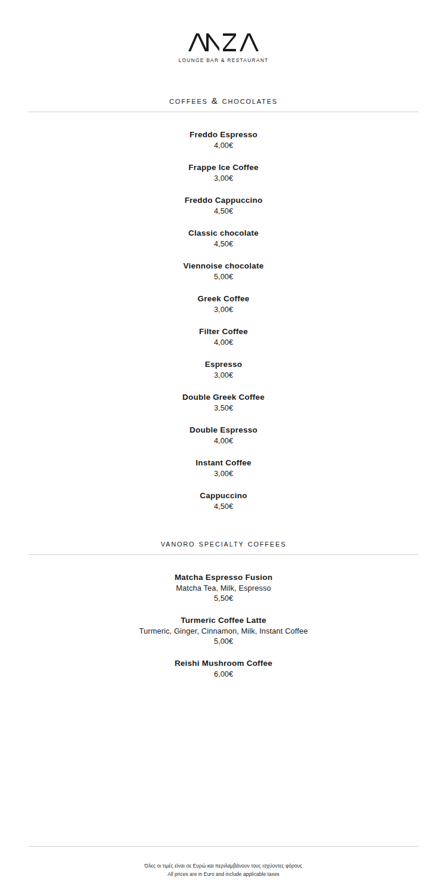LOUNGE BAR & RESTAURANT
Coffees & Chocolates
Freddo Espresso 4,00€
Frappe Ice Coffee 3,00€
Freddo Cappuccino 4,50€
Classic chocolate 4,50€
Viennoise chocolate 5,00€
Greek Coffee 3,00€
Filter Coffee 4,00€
Espresso 3,00€
Double Greek Coffee 3,50€
Double Espresso 4,00€
Instant Coffee 3,00€
Cappuccino 4,50€
Vanoro Specialty Coffees
Matcha Espresso Fusion Matcha Tea, Milk, Espresso 5,50€
Turmeric Coffee Latte Turmeric, Ginger, Cinnamon, Milk, Instant Coffee 5,00€
Reishi Mushroom Coffee 6,00€
Όλες οι τιμές είναι σε Ευρώ και περιλαμβάνουν τους ισχύοντες φόρους
All prices are in Euro and include applicable taxes